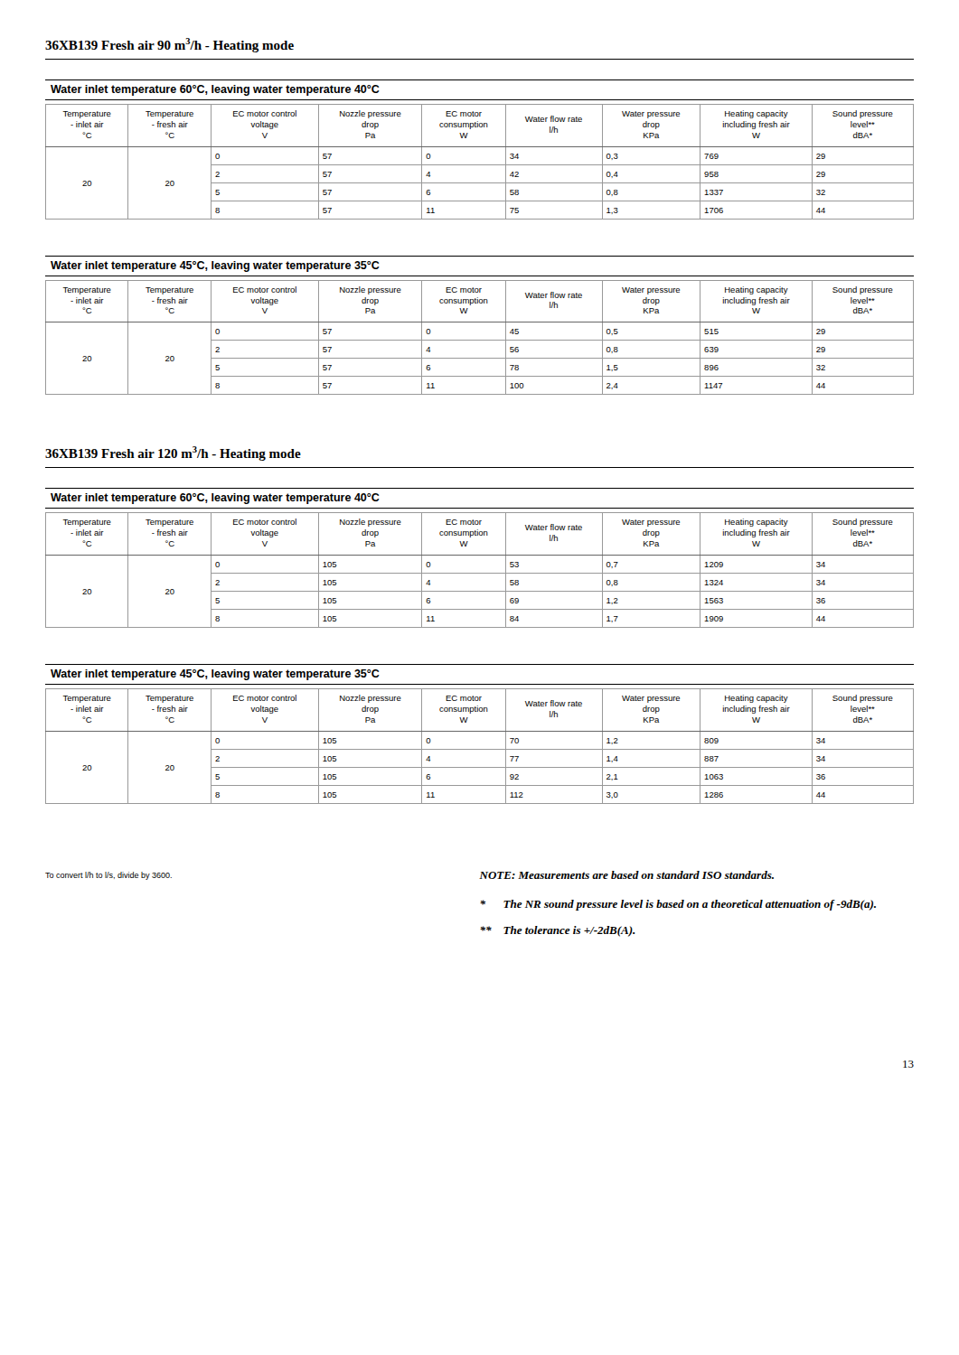36XB139 Fresh air 90 m3/h - Heating mode
Water inlet temperature 60°C, leaving water temperature 40°C
| Temperature - inlet air °C | Temperature - fresh air °C | EC motor control voltage V | Nozzle pressure drop Pa | EC motor consumption W | Water flow rate l/h | Water pressure drop KPa | Heating capacity including fresh air W | Sound pressure level** dBA* |
| --- | --- | --- | --- | --- | --- | --- | --- | --- |
| 20 | 20 | 0 | 57 | 0 | 34 | 0,3 | 769 | 29 |
| 2 | 57 | 4 | 42 | 0,4 | 958 | 29 |
| 5 | 57 | 6 | 58 | 0,8 | 1337 | 32 |
| 8 | 57 | 11 | 75 | 1,3 | 1706 | 44 |
Water inlet temperature 45°C, leaving water temperature 35°C
| Temperature - inlet air °C | Temperature - fresh air °C | EC motor control voltage V | Nozzle pressure drop Pa | EC motor consumption W | Water flow rate l/h | Water pressure drop KPa | Heating capacity including fresh air W | Sound pressure level** dBA* |
| --- | --- | --- | --- | --- | --- | --- | --- | --- |
| 20 | 20 | 0 | 57 | 0 | 45 | 0,5 | 515 | 29 |
| 2 | 57 | 4 | 56 | 0,8 | 639 | 29 |
| 5 | 57 | 6 | 78 | 1,5 | 896 | 32 |
| 8 | 57 | 11 | 100 | 2,4 | 1147 | 44 |
36XB139 Fresh air 120 m3/h - Heating mode
Water inlet temperature 60°C, leaving water temperature 40°C
| Temperature - inlet air °C | Temperature - fresh air °C | EC motor control voltage V | Nozzle pressure drop Pa | EC motor consumption W | Water flow rate l/h | Water pressure drop KPa | Heating capacity including fresh air W | Sound pressure level** dBA* |
| --- | --- | --- | --- | --- | --- | --- | --- | --- |
| 20 | 20 | 0 | 105 | 0 | 53 | 0,7 | 1209 | 34 |
| 2 | 105 | 4 | 58 | 0,8 | 1324 | 34 |
| 5 | 105 | 6 | 69 | 1,2 | 1563 | 36 |
| 8 | 105 | 11 | 84 | 1,7 | 1909 | 44 |
Water inlet temperature 45°C, leaving water temperature 35°C
| Temperature - inlet air °C | Temperature - fresh air °C | EC motor control voltage V | Nozzle pressure drop Pa | EC motor consumption W | Water flow rate l/h | Water pressure drop KPa | Heating capacity including fresh air W | Sound pressure level** dBA* |
| --- | --- | --- | --- | --- | --- | --- | --- | --- |
| 20 | 20 | 0 | 105 | 0 | 70 | 1,2 | 809 | 34 |
| 2 | 105 | 4 | 77 | 1,4 | 887 | 34 |
| 5 | 105 | 6 | 92 | 2,1 | 1063 | 36 |
| 8 | 105 | 11 | 112 | 3,0 | 1286 | 44 |
To convert l/h to l/s, divide by 3600.
NOTE: Measurements are based on standard ISO standards.
* The NR sound pressure level is based on a theoretical attenuation of -9dB(a).
** The tolerance is +/-2dB(A).
13